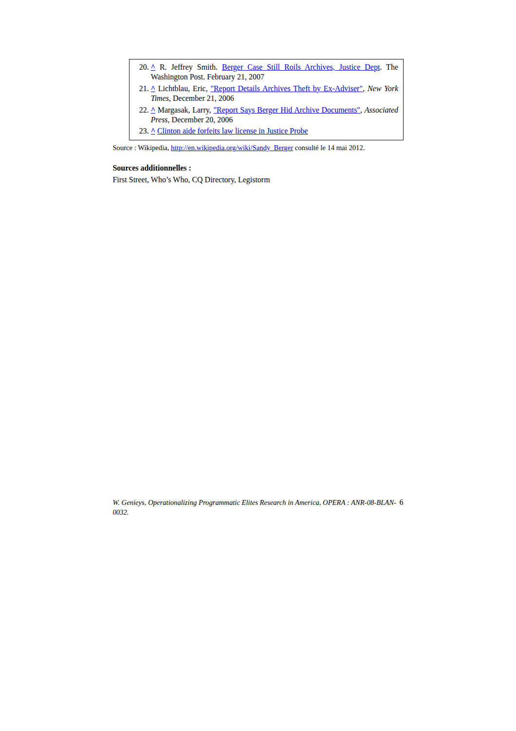^ R. Jeffrey Smith. Berger Case Still Roils Archives, Justice Dept. The Washington Post. February 21, 2007
^ Lichtblau, Eric, "Report Details Archives Theft by Ex-Adviser", New York Times, December 21, 2006
^ Margasak, Larry, "Report Says Berger Hid Archive Documents", Associated Press, December 20, 2006
^ Clinton aide forfeits law license in Justice Probe
Source : Wikipedia, http://en.wikipedia.org/wiki/Sandy_Berger consulté le 14 mai 2012.
Sources additionnelles :
First Street, Who’s Who, CQ Directory, Legistorm
W. Genieys, Operationalizing Programmatic Elites Research in America, OPERA : ANR-08-BLAN-0032. 6